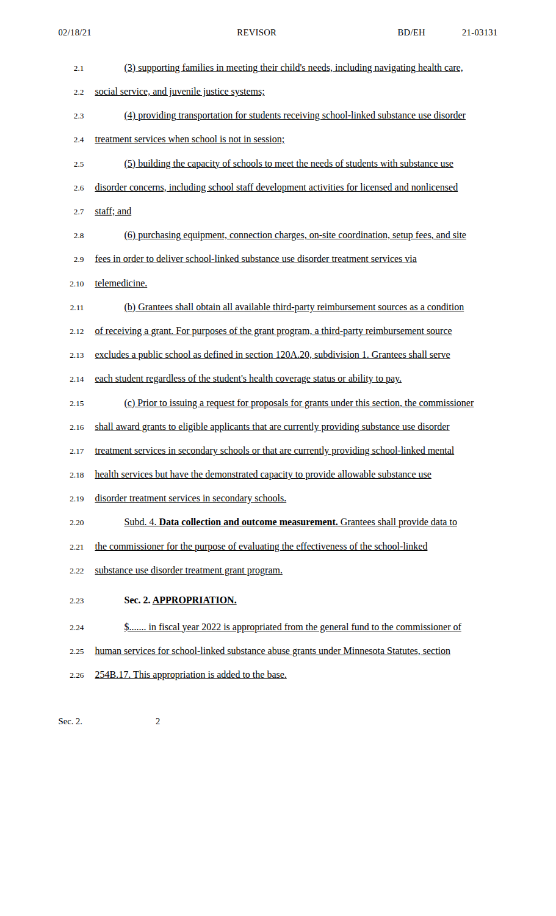02/18/21 REVISOR BD/EH 21-03131
2.1 (3) supporting families in meeting their child's needs, including navigating health care,
2.2 social service, and juvenile justice systems;
2.3 (4) providing transportation for students receiving school-linked substance use disorder
2.4 treatment services when school is not in session;
2.5 (5) building the capacity of schools to meet the needs of students with substance use
2.6 disorder concerns, including school staff development activities for licensed and nonlicensed
2.7 staff; and
2.8 (6) purchasing equipment, connection charges, on-site coordination, setup fees, and site
2.9 fees in order to deliver school-linked substance use disorder treatment services via
2.10 telemedicine.
2.11 (b) Grantees shall obtain all available third-party reimbursement sources as a condition
2.12 of receiving a grant. For purposes of the grant program, a third-party reimbursement source
2.13 excludes a public school as defined in section 120A.20, subdivision 1. Grantees shall serve
2.14 each student regardless of the student's health coverage status or ability to pay.
2.15 (c) Prior to issuing a request for proposals for grants under this section, the commissioner
2.16 shall award grants to eligible applicants that are currently providing substance use disorder
2.17 treatment services in secondary schools or that are currently providing school-linked mental
2.18 health services but have the demonstrated capacity to provide allowable substance use
2.19 disorder treatment services in secondary schools.
2.20 Subd. 4. Data collection and outcome measurement. Grantees shall provide data to
2.21 the commissioner for the purpose of evaluating the effectiveness of the school-linked
2.22 substance use disorder treatment grant program.
2.23 Sec. 2. APPROPRIATION.
2.24 $....... in fiscal year 2022 is appropriated from the general fund to the commissioner of
2.25 human services for school-linked substance abuse grants under Minnesota Statutes, section
2.26 254B.17. This appropriation is added to the base.
Sec. 2. 2